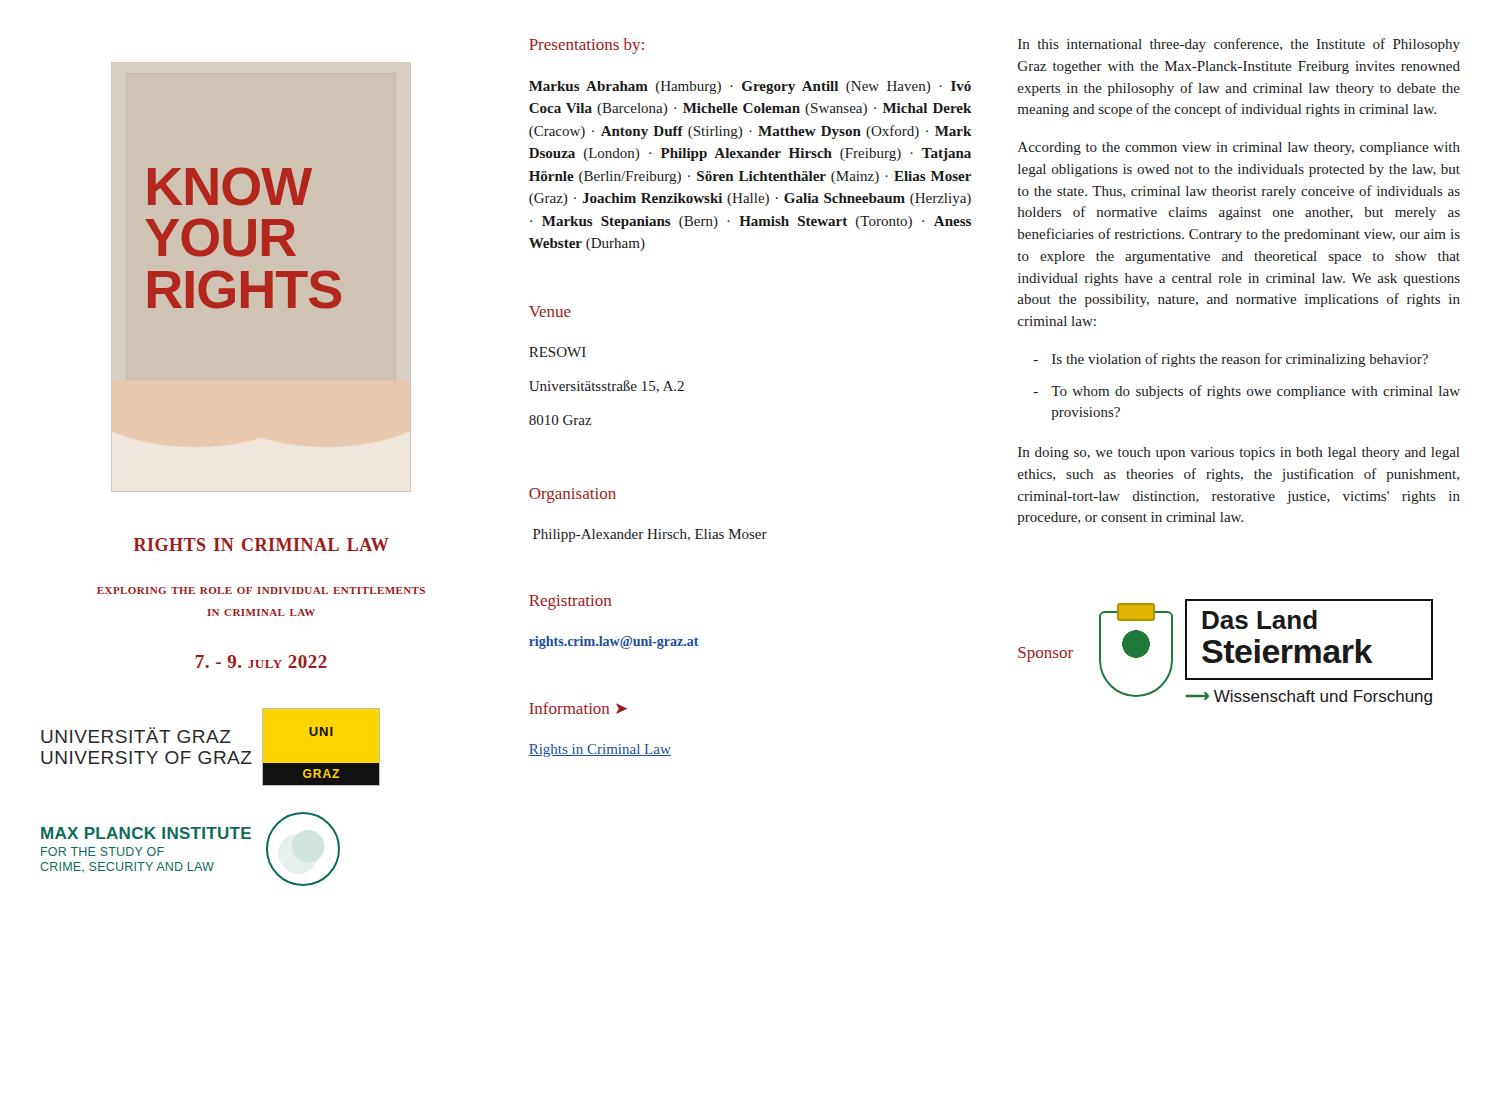KNOW
YOUR
RIGHTS
Rights in Criminal Law
Exploring the Role of Individual Entitlements
in Criminal Law
7. - 9. July 2022
UNIVERSITÄT GRAZ
UNIVERSITY OF GRAZ
UNI GRAZ
MAX PLANCK INSTITUTE
FOR THE STUDY OF
CRIME, SECURITY AND LAW
Presentations by:
Markus Abraham (Hamburg) · Gregory Antill (New Haven) · Ivó Coca Vila (Barcelona) · Michelle Coleman (Swansea) · Michal Derek (Cracow) · Antony Duff (Stirling) · Matthew Dyson (Oxford) · Mark Dsouza (London) · Philipp Alexander Hirsch (Freiburg) · Tatjana Hörnle (Berlin/Freiburg) · Sören Lichtenthäler (Mainz) · Elias Moser (Graz) · Joachim Renzikowski (Halle) · Galia Schneebaum (Herzliya) · Markus Stepanians (Bern) · Hamish Stewart (Toronto) · Aness Webster (Durham)
Venue
RESOWI
Universitätsstraße 15, A.2
8010 Graz
Organisation
Philipp-Alexander Hirsch, Elias Moser
Registration
rights.crim.law@uni-graz.at
Information ➤
Rights in Criminal Law
In this international three-day conference, the Institute of Philosophy Graz together with the Max-Planck-Institute Freiburg invites renowned experts in the philosophy of law and criminal law theory to debate the meaning and scope of the concept of individual rights in criminal law.
According to the common view in criminal law theory, compliance with legal obligations is owed not to the individuals protected by the law, but to the state. Thus, criminal law theorist rarely conceive of individuals as holders of normative claims against one another, but merely as beneficiaries of restrictions. Contrary to the predominant view, our aim is to explore the argumentative and theoretical space to show that individual rights have a central role in criminal law. We ask questions about the possibility, nature, and normative implications of rights in criminal law:
Is the violation of rights the reason for criminalizing behavior?
To whom do subjects of rights owe compliance with criminal law provisions?
In doing so, we touch upon various topics in both legal theory and legal ethics, such as theories of rights, the justification of punishment, criminal-tort-law distinction, restorative justice, victims' rights in procedure, or consent in criminal law.
Sponsor
Das Land
Steiermark
⟶ Wissenschaft und Forschung